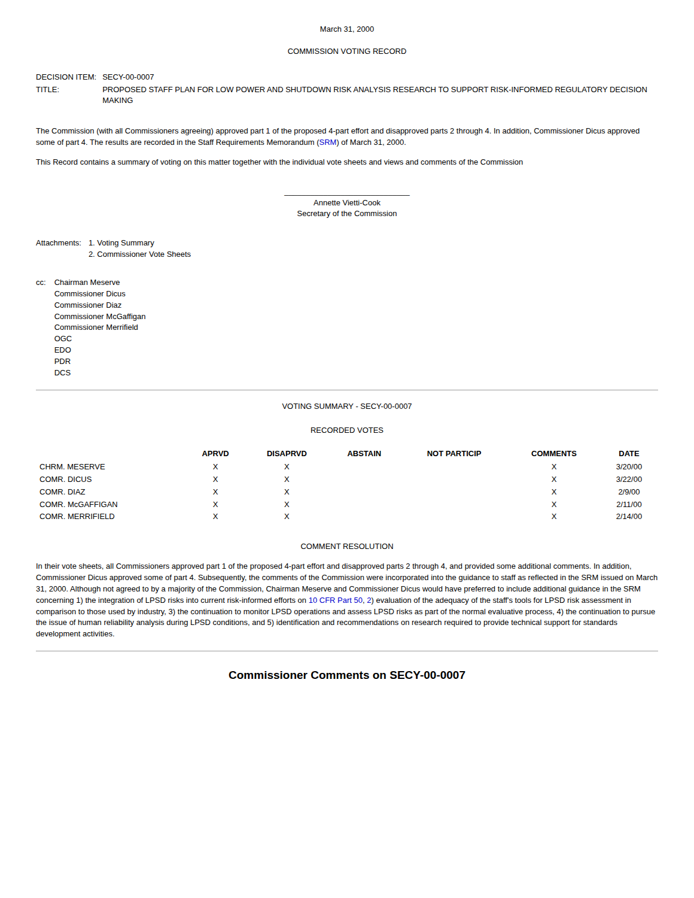March 31, 2000
COMMISSION VOTING RECORD
| DECISION ITEM: | SECY-00-0007 |
| TITLE: | PROPOSED STAFF PLAN FOR LOW POWER AND SHUTDOWN RISK ANALYSIS RESEARCH TO SUPPORT RISK-INFORMED REGULATORY DECISION MAKING |
The Commission (with all Commissioners agreeing) approved part 1 of the proposed 4-part effort and disapproved parts 2 through 4. In addition, Commissioner Dicus approved some of part 4. The results are recorded in the Staff Requirements Memorandum (SRM) of March 31, 2000.
This Record contains a summary of voting on this matter together with the individual vote sheets and views and comments of the Commission
_____________________________
Annette Vietti-Cook
Secretary of the Commission
| Attachments: | 1. Voting Summary 2. Commissioner Vote Sheets |
| cc: | Chairman Meserve Commissioner Dicus Commissioner Diaz Commissioner McGaffigan Commissioner Merrifield OGC EDO PDR DCS |
VOTING SUMMARY - SECY-00-0007
RECORDED VOTES
| | APRVD | DISAPRVD | ABSTAIN | NOT PARTICIP | COMMENTS | DATE |
| --- | --- | --- | --- | --- | --- | --- |
| CHRM. MESERVE | X | X | | | X | 3/20/00 |
| COMR. DICUS | X | X | | | X | 3/22/00 |
| COMR. DIAZ | X | X | | | X | 2/9/00 |
| COMR. McGAFFIGAN | X | X | | | X | 2/11/00 |
| COMR. MERRIFIELD | X | X | | | X | 2/14/00 |
COMMENT RESOLUTION
In their vote sheets, all Commissioners approved part 1 of the proposed 4-part effort and disapproved parts 2 through 4, and provided some additional comments. In addition, Commissioner Dicus approved some of part 4. Subsequently, the comments of the Commission were incorporated into the guidance to staff as reflected in the SRM issued on March 31, 2000. Although not agreed to by a majority of the Commission, Chairman Meserve and Commissioner Dicus would have preferred to include additional guidance in the SRM concerning 1) the integration of LPSD risks into current risk-informed efforts on 10 CFR Part 50, 2) evaluation of the adequacy of the staff's tools for LPSD risk assessment in comparison to those used by industry, 3) the continuation to monitor LPSD operations and assess LPSD risks as part of the normal evaluative process, 4) the continuation to pursue the issue of human reliability analysis during LPSD conditions, and 5) identification and recommendations on research required to provide technical support for standards development activities.
Commissioner Comments on SECY-00-0007